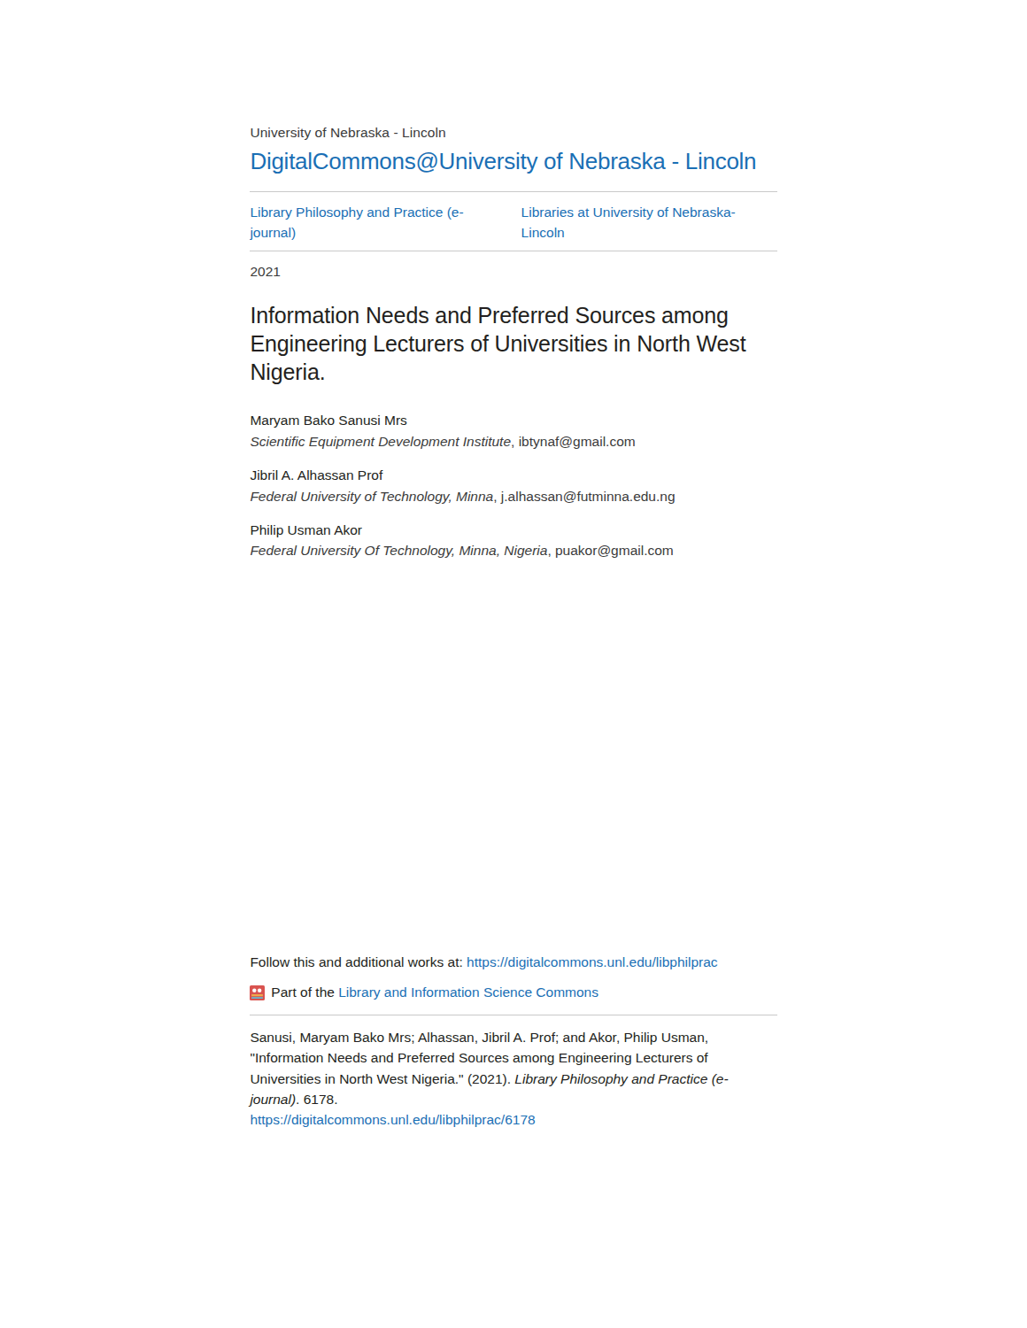University of Nebraska - Lincoln
DigitalCommons@University of Nebraska - Lincoln
Library Philosophy and Practice (e-journal) Libraries at University of Nebraska-Lincoln
2021
Information Needs and Preferred Sources among Engineering Lecturers of Universities in North West Nigeria.
Maryam Bako Sanusi Mrs Scientific Equipment Development Institute, ibtynaf@gmail.com
Jibril A. Alhassan Prof Federal University of Technology, Minna, j.alhassan@futminna.edu.ng
Philip Usman Akor Federal University Of Technology, Minna, Nigeria, puakor@gmail.com
Follow this and additional works at: https://digitalcommons.unl.edu/libphilprac
Part of the Library and Information Science Commons
Sanusi, Maryam Bako Mrs; Alhassan, Jibril A. Prof; and Akor, Philip Usman, "Information Needs and Preferred Sources among Engineering Lecturers of Universities in North West Nigeria." (2021). Library Philosophy and Practice (e-journal). 6178.
https://digitalcommons.unl.edu/libphilprac/6178